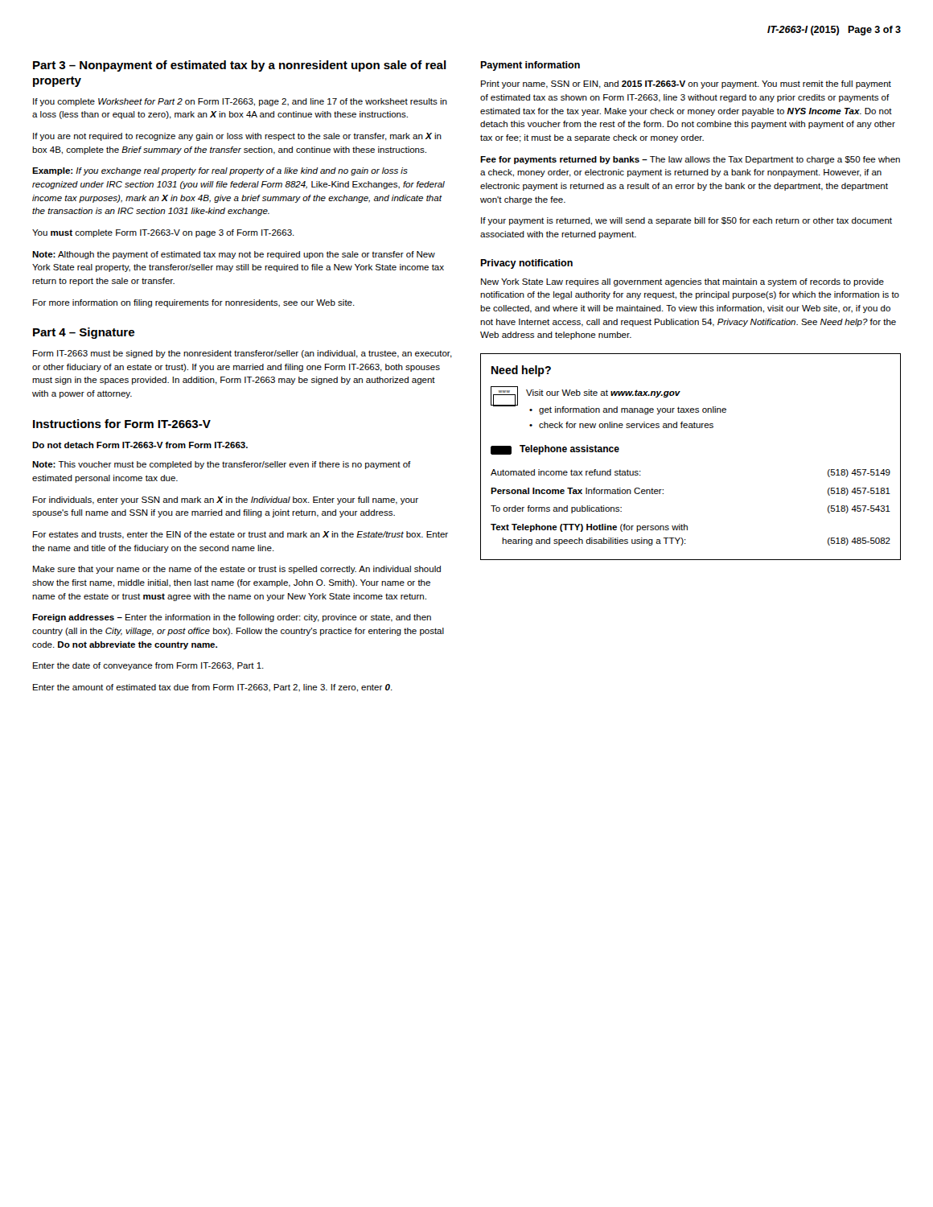IT-2663-I (2015) Page 3 of 3
Part 3 – Nonpayment of estimated tax by a nonresident upon sale of real property
If you complete Worksheet for Part 2 on Form IT-2663, page 2, and line 17 of the worksheet results in a loss (less than or equal to zero), mark an X in box 4A and continue with these instructions.
If you are not required to recognize any gain or loss with respect to the sale or transfer, mark an X in box 4B, complete the Brief summary of the transfer section, and continue with these instructions.
Example: If you exchange real property for real property of a like kind and no gain or loss is recognized under IRC section 1031 (you will file federal Form 8824, Like-Kind Exchanges, for federal income tax purposes), mark an X in box 4B, give a brief summary of the exchange, and indicate that the transaction is an IRC section 1031 like-kind exchange.
You must complete Form IT-2663-V on page 3 of Form IT-2663.
Note: Although the payment of estimated tax may not be required upon the sale or transfer of New York State real property, the transferor/seller may still be required to file a New York State income tax return to report the sale or transfer.
For more information on filing requirements for nonresidents, see our Web site.
Part 4 – Signature
Form IT-2663 must be signed by the nonresident transferor/seller (an individual, a trustee, an executor, or other fiduciary of an estate or trust). If you are married and filing one Form IT-2663, both spouses must sign in the spaces provided. In addition, Form IT-2663 may be signed by an authorized agent with a power of attorney.
Instructions for Form IT-2663-V
Do not detach Form IT-2663-V from Form IT-2663.
Note: This voucher must be completed by the transferor/seller even if there is no payment of estimated personal income tax due.
For individuals, enter your SSN and mark an X in the Individual box. Enter your full name, your spouse's full name and SSN if you are married and filing a joint return, and your address.
For estates and trusts, enter the EIN of the estate or trust and mark an X in the Estate/trust box. Enter the name and title of the fiduciary on the second name line.
Make sure that your name or the name of the estate or trust is spelled correctly. An individual should show the first name, middle initial, then last name (for example, John O. Smith). Your name or the name of the estate or trust must agree with the name on your New York State income tax return.
Foreign addresses – Enter the information in the following order: city, province or state, and then country (all in the City, village, or post office box). Follow the country's practice for entering the postal code. Do not abbreviate the country name.
Enter the date of conveyance from Form IT-2663, Part 1.
Enter the amount of estimated tax due from Form IT-2663, Part 2, line 3. If zero, enter 0.
Payment information
Print your name, SSN or EIN, and 2015 IT-2663-V on your payment. You must remit the full payment of estimated tax as shown on Form IT-2663, line 3 without regard to any prior credits or payments of estimated tax for the tax year. Make your check or money order payable to NYS Income Tax. Do not detach this voucher from the rest of the form. Do not combine this payment with payment of any other tax or fee; it must be a separate check or money order.
Fee for payments returned by banks – The law allows the Tax Department to charge a $50 fee when a check, money order, or electronic payment is returned by a bank for nonpayment. However, if an electronic payment is returned as a result of an error by the bank or the department, the department won't charge the fee.
If your payment is returned, we will send a separate bill for $50 for each return or other tax document associated with the returned payment.
Privacy notification
New York State Law requires all government agencies that maintain a system of records to provide notification of the legal authority for any request, the principal purpose(s) for which the information is to be collected, and where it will be maintained. To view this information, visit our Web site, or, if you do not have Internet access, call and request Publication 54, Privacy Notification. See Need help? for the Web address and telephone number.
Need help?
www
Visit our Web site at www.tax.ny.gov
get information and manage your taxes online
check for new online services and features
Telephone assistance
| Automated income tax refund status: | (518) 457-5149 |
| Personal Income Tax Information Center: | (518) 457-5181 |
| To order forms and publications: | (518) 457-5431 |
| Text Telephone (TTY) Hotline (for persons with hearing and speech disabilities using a TTY): | (518) 485-5082 |